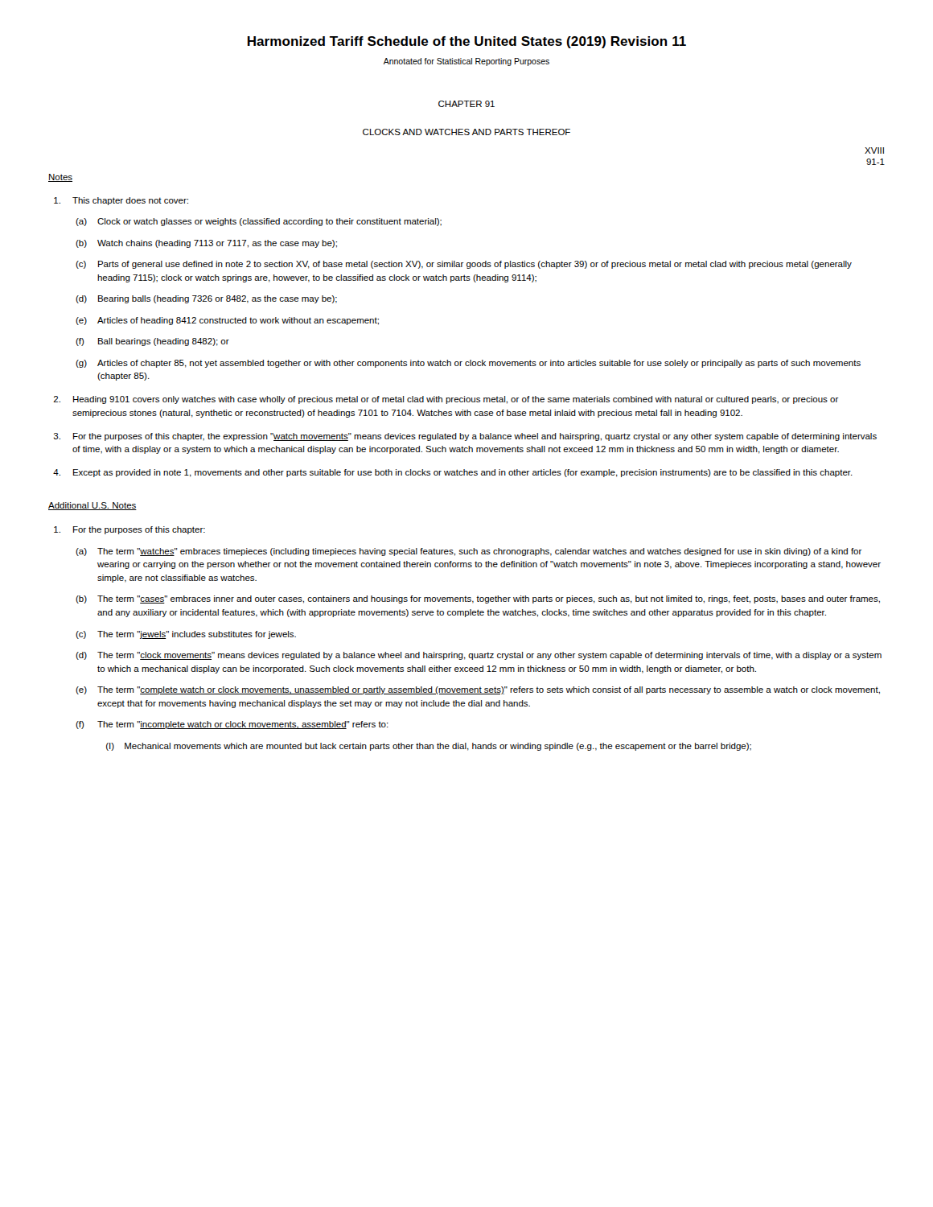Harmonized Tariff Schedule of the United States (2019) Revision 11
Annotated for Statistical Reporting Purposes
CHAPTER 91
CLOCKS AND WATCHES AND PARTS THEREOF
XVIII
91-1
Notes
1. This chapter does not cover:
(a) Clock or watch glasses or weights (classified according to their constituent material);
(b) Watch chains (heading 7113 or 7117, as the case may be);
(c) Parts of general use defined in note 2 to section XV, of base metal (section XV), or similar goods of plastics (chapter 39) or of precious metal or metal clad with precious metal (generally heading 7115); clock or watch springs are, however, to be classified as clock or watch parts (heading 9114);
(d) Bearing balls (heading 7326 or 8482, as the case may be);
(e) Articles of heading 8412 constructed to work without an escapement;
(f) Ball bearings (heading 8482); or
(g) Articles of chapter 85, not yet assembled together or with other components into watch or clock movements or into articles suitable for use solely or principally as parts of such movements (chapter 85).
2. Heading 9101 covers only watches with case wholly of precious metal or of metal clad with precious metal, or of the same materials combined with natural or cultured pearls, or precious or semiprecious stones (natural, synthetic or reconstructed) of headings 7101 to 7104. Watches with case of base metal inlaid with precious metal fall in heading 9102.
3. For the purposes of this chapter, the expression "watch movements" means devices regulated by a balance wheel and hairspring, quartz crystal or any other system capable of determining intervals of time, with a display or a system to which a mechanical display can be incorporated. Such watch movements shall not exceed 12 mm in thickness and 50 mm in width, length or diameter.
4. Except as provided in note 1, movements and other parts suitable for use both in clocks or watches and in other articles (for example, precision instruments) are to be classified in this chapter.
Additional U.S. Notes
1. For the purposes of this chapter:
(a) The term "watches" embraces timepieces (including timepieces having special features, such as chronographs, calendar watches and watches designed for use in skin diving) of a kind for wearing or carrying on the person whether or not the movement contained therein conforms to the definition of "watch movements" in note 3, above. Timepieces incorporating a stand, however simple, are not classifiable as watches.
(b) The term "cases" embraces inner and outer cases, containers and housings for movements, together with parts or pieces, such as, but not limited to, rings, feet, posts, bases and outer frames, and any auxiliary or incidental features, which (with appropriate movements) serve to complete the watches, clocks, time switches and other apparatus provided for in this chapter.
(c) The term "jewels" includes substitutes for jewels.
(d) The term "clock movements" means devices regulated by a balance wheel and hairspring, quartz crystal or any other system capable of determining intervals of time, with a display or a system to which a mechanical display can be incorporated. Such clock movements shall either exceed 12 mm in thickness or 50 mm in width, length or diameter, or both.
(e) The term "complete watch or clock movements, unassembled or partly assembled (movement sets)" refers to sets which consist of all parts necessary to assemble a watch or clock movement, except that for movements having mechanical displays the set may or may not include the dial and hands.
(f) The term "incomplete watch or clock movements, assembled" refers to:
(I) Mechanical movements which are mounted but lack certain parts other than the dial, hands or winding spindle (e.g., the escapement or the barrel bridge);